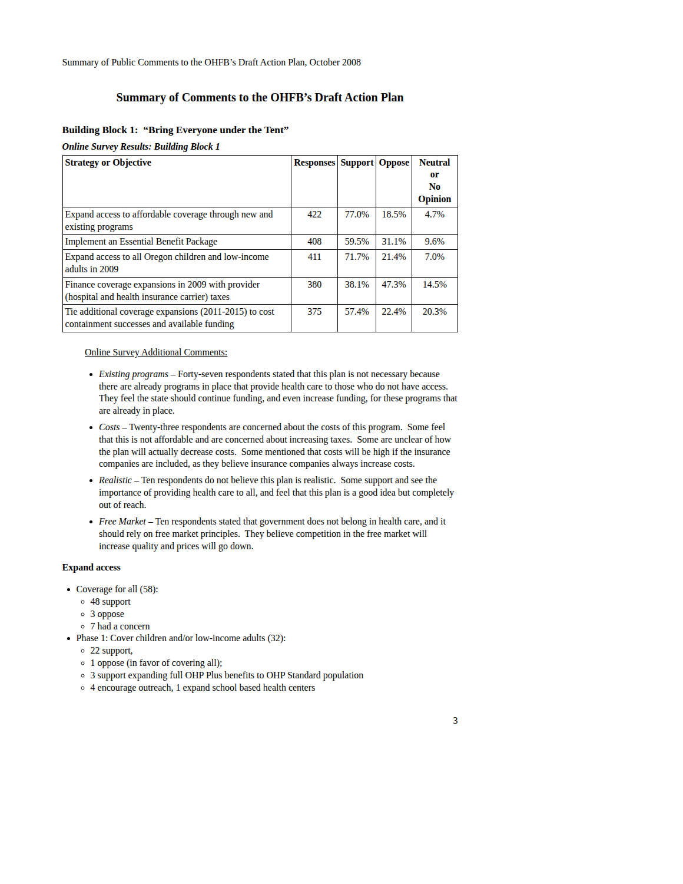Summary of Public Comments to the OHFB’s Draft Action Plan, October 2008
Summary of Comments to the OHFB’s Draft Action Plan
Building Block 1: “Bring Everyone under the Tent”
Online Survey Results: Building Block 1
| Strategy or Objective | Responses | Support | Oppose | Neutral or No Opinion |
| --- | --- | --- | --- | --- |
| Expand access to affordable coverage through new and existing programs | 422 | 77.0% | 18.5% | 4.7% |
| Implement an Essential Benefit Package | 408 | 59.5% | 31.1% | 9.6% |
| Expand access to all Oregon children and low-income adults in 2009 | 411 | 71.7% | 21.4% | 7.0% |
| Finance coverage expansions in 2009 with provider (hospital and health insurance carrier) taxes | 380 | 38.1% | 47.3% | 14.5% |
| Tie additional coverage expansions (2011-2015) to cost containment successes and available funding | 375 | 57.4% | 22.4% | 20.3% |
Online Survey Additional Comments:
Existing programs – Forty-seven respondents stated that this plan is not necessary because there are already programs in place that provide health care to those who do not have access. They feel the state should continue funding, and even increase funding, for these programs that are already in place.
Costs – Twenty-three respondents are concerned about the costs of this program. Some feel that this is not affordable and are concerned about increasing taxes. Some are unclear of how the plan will actually decrease costs. Some mentioned that costs will be high if the insurance companies are included, as they believe insurance companies always increase costs.
Realistic – Ten respondents do not believe this plan is realistic. Some support and see the importance of providing health care to all, and feel that this plan is a good idea but completely out of reach.
Free Market – Ten respondents stated that government does not belong in health care, and it should rely on free market principles. They believe competition in the free market will increase quality and prices will go down.
Expand access
Coverage for all (58):
48 support
3 oppose
7 had a concern
Phase 1: Cover children and/or low-income adults (32):
22 support,
1 oppose (in favor of covering all);
3 support expanding full OHP Plus benefits to OHP Standard population
4 encourage outreach, 1 expand school based health centers
3